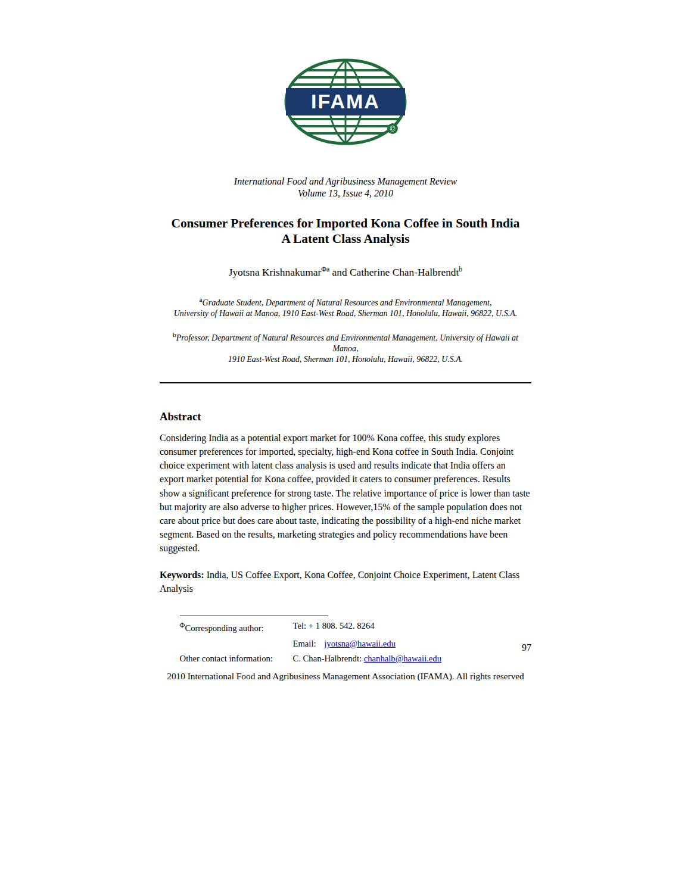IFAMA ©
International Food and Agribusiness Management Review
Volume 13, Issue 4, 2010
Consumer Preferences for Imported Kona Coffee in South India
A Latent Class Analysis
Jyotsna KrishnakumarΦa and Catherine Chan-Halbrendtb
aGraduate Student, Department of Natural Resources and Environmental Management,
University of Hawaii at Manoa, 1910 East-West Road, Sherman 101, Honolulu, Hawaii, 96822, U.S.A.
bProfessor, Department of Natural Resources and Environmental Management, University of Hawaii at Manoa,
1910 East-West Road, Sherman 101, Honolulu, Hawaii, 96822, U.S.A.
Abstract
Considering India as a potential export market for 100% Kona coffee, this study explores consumer preferences for imported, specialty, high-end Kona coffee in South India. Conjoint choice experiment with latent class analysis is used and results indicate that India offers an export market potential for Kona coffee, provided it caters to consumer preferences. Results show a significant preference for strong taste. The relative importance of price is lower than taste but majority are also adverse to higher prices. However,15% of the sample population does not care about price but does care about taste, indicating the possibility of a high-end niche market segment. Based on the results, marketing strategies and policy recommendations have been suggested.
Keywords: India, US Coffee Export, Kona Coffee, Conjoint Choice Experiment, Latent Class Analysis
| Φ Corresponding author: | Tel: + 1 808. 542. 8264 |
| | Email: jyotsna@hawaii.edu |
| Other contact information: | C. Chan-Halbrendt: chanhalb@hawaii.edu |
97
2010 International Food and Agribusiness Management Association (IFAMA). All rights reserved